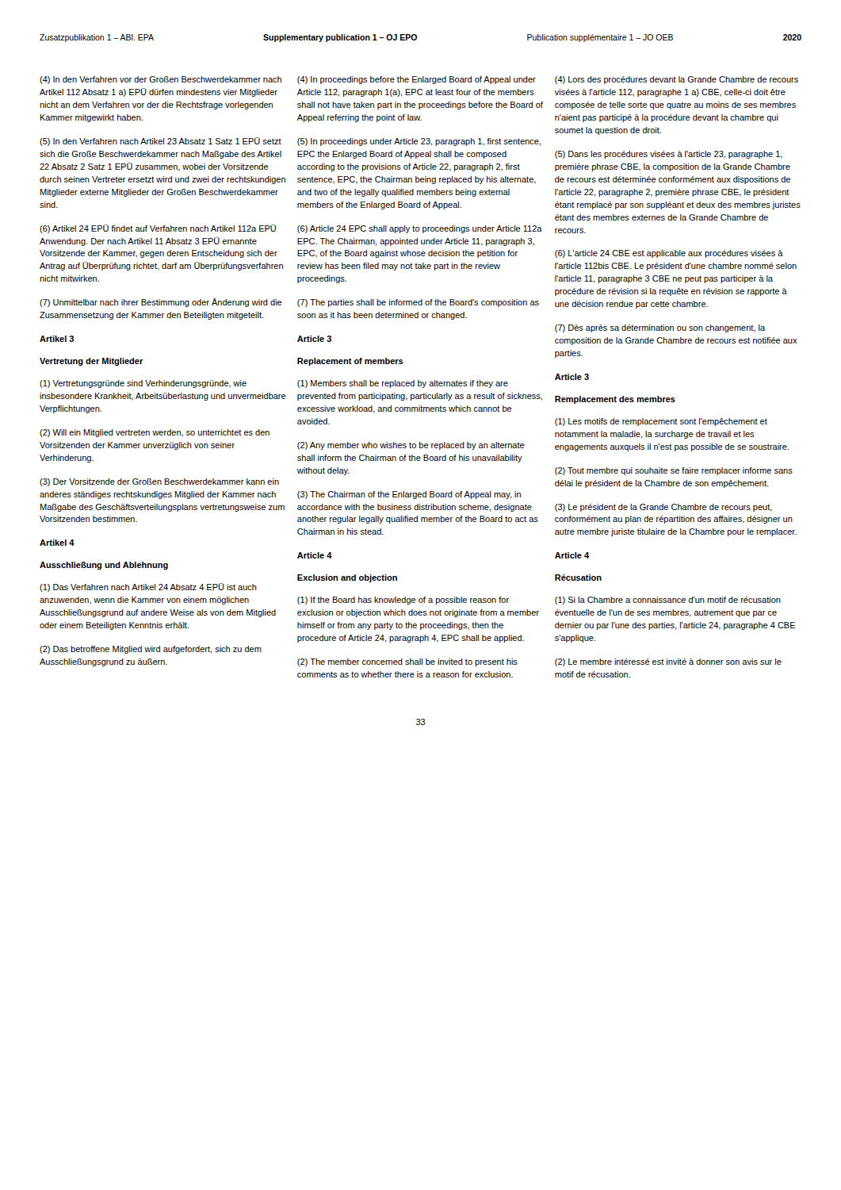Zusatzpublikation 1 – ABl. EPA Supplementary publication 1 – OJ EPO Publication supplémentaire 1 – JO OEB 2020
| (4) In den Verfahren vor der Großen Beschwerdekammer nach Artikel 112 Absatz 1 a) EPÜ dürfen mindestens vier Mitglieder nicht an dem Verfahren vor der die Rechtsfrage vorlegenden Kammer mitgewirkt haben. (5) In den Verfahren nach Artikel 23 Absatz 1 Satz 1 EPÜ setzt sich die Große Beschwerdekammer nach Maßgabe des Artikel 22 Absatz 2 Satz 1 EPÜ zusammen, wobei der Vorsitzende durch seinen Vertreter ersetzt wird und zwei der rechtskundigen Mitglieder externe Mitglieder der Großen Beschwerdekammer sind. (6) Artikel 24 EPÜ findet auf Verfahren nach Artikel 112a EPÜ Anwendung. Der nach Artikel 11 Absatz 3 EPÜ ernannte Vorsitzende der Kammer, gegen deren Entscheidung sich der Antrag auf Überprüfung richtet, darf am Überprüfungsverfahren nicht mitwirken. (7) Unmittelbar nach ihrer Bestimmung oder Änderung wird die Zusammensetzung der Kammer den Beteiligten mitgeteilt. Artikel 3 Vertretung der Mitglieder (1) Vertretungsgründe sind Verhinderungsgründe, wie insbesondere Krankheit, Arbeitsüberlastung und unvermeidbare Verpflichtungen. (2) Will ein Mitglied vertreten werden, so unterrichtet es den Vorsitzenden der Kammer unverzüglich von seiner Verhinderung. (3) Der Vorsitzende der Großen Beschwerdekammer kann ein anderes ständiges rechtskundiges Mitglied der Kammer nach Maßgabe des Geschäftsverteilungsplans vertretungsweise zum Vorsitzenden bestimmen. Artikel 4 Ausschließung und Ablehnung (1) Das Verfahren nach Artikel 24 Absatz 4 EPÜ ist auch anzuwenden, wenn die Kammer von einem möglichen Ausschließungsgrund auf andere Weise als von dem Mitglied oder einem Beteiligten Kenntnis erhält. (2) Das betroffene Mitglied wird aufgefordert, sich zu dem Ausschließungsgrund zu äußern. | (4) In proceedings before the Enlarged Board of Appeal under Article 112, paragraph 1(a), EPC at least four of the members shall not have taken part in the proceedings before the Board of Appeal referring the point of law. (5) In proceedings under Article 23, paragraph 1, first sentence, EPC the Enlarged Board of Appeal shall be composed according to the provisions of Article 22, paragraph 2, first sentence, EPC, the Chairman being replaced by his alternate, and two of the legally qualified members being external members of the Enlarged Board of Appeal. (6) Article 24 EPC shall apply to proceedings under Article 112a EPC. The Chairman, appointed under Article 11, paragraph 3, EPC, of the Board against whose decision the petition for review has been filed may not take part in the review proceedings. (7) The parties shall be informed of the Board's composition as soon as it has been determined or changed. Article 3 Replacement of members (1) Members shall be replaced by alternates if they are prevented from participating, particularly as a result of sickness, excessive workload, and commitments which cannot be avoided. (2) Any member who wishes to be replaced by an alternate shall inform the Chairman of the Board of his unavailability without delay. (3) The Chairman of the Enlarged Board of Appeal may, in accordance with the business distribution scheme, designate another regular legally qualified member of the Board to act as Chairman in his stead. Article 4 Exclusion and objection (1) If the Board has knowledge of a possible reason for exclusion or objection which does not originate from a member himself or from any party to the proceedings, then the procedure of Article 24, paragraph 4, EPC shall be applied. (2) The member concerned shall be invited to present his comments as to whether there is a reason for exclusion. | (4) Lors des procédures devant la Grande Chambre de recours visées à l'article 112, paragraphe 1 a) CBE, celle-ci doit être composée de telle sorte que quatre au moins de ses membres n'aient pas participé à la procédure devant la chambre qui soumet la question de droit. (5) Dans les procédures visées à l'article 23, paragraphe 1, première phrase CBE, la composition de la Grande Chambre de recours est déterminée conformément aux dispositions de l'article 22, paragraphe 2, première phrase CBE, le président étant remplacé par son suppléant et deux des membres juristes étant des membres externes de la Grande Chambre de recours. (6) L'article 24 CBE est applicable aux procédures visées à l'article 112bis CBE. Le président d'une chambre nommé selon l'article 11, paragraphe 3 CBE ne peut pas participer à la procédure de révision si la requête en révision se rapporte à une décision rendue par cette chambre. (7) Dès après sa détermination ou son changement, la composition de la Grande Chambre de recours est notifiée aux parties. Article 3 Remplacement des membres (1) Les motifs de remplacement sont l'empêchement et notamment la maladie, la surcharge de travail et les engagements auxquels il n'est pas possible de se soustraire. (2) Tout membre qui souhaite se faire remplacer informe sans délai le président de la Chambre de son empêchement. (3) Le président de la Grande Chambre de recours peut, conformément au plan de répartition des affaires, désigner un autre membre juriste titulaire de la Chambre pour le remplacer. Article 4 Récusation (1) Si la Chambre a connaissance d'un motif de récusation éventuelle de l'un de ses membres, autrement que par ce dernier ou par l'une des parties, l'article 24, paragraphe 4 CBE s'applique. (2) Le membre intéressé est invité à donner son avis sur le motif de récusation. |
33